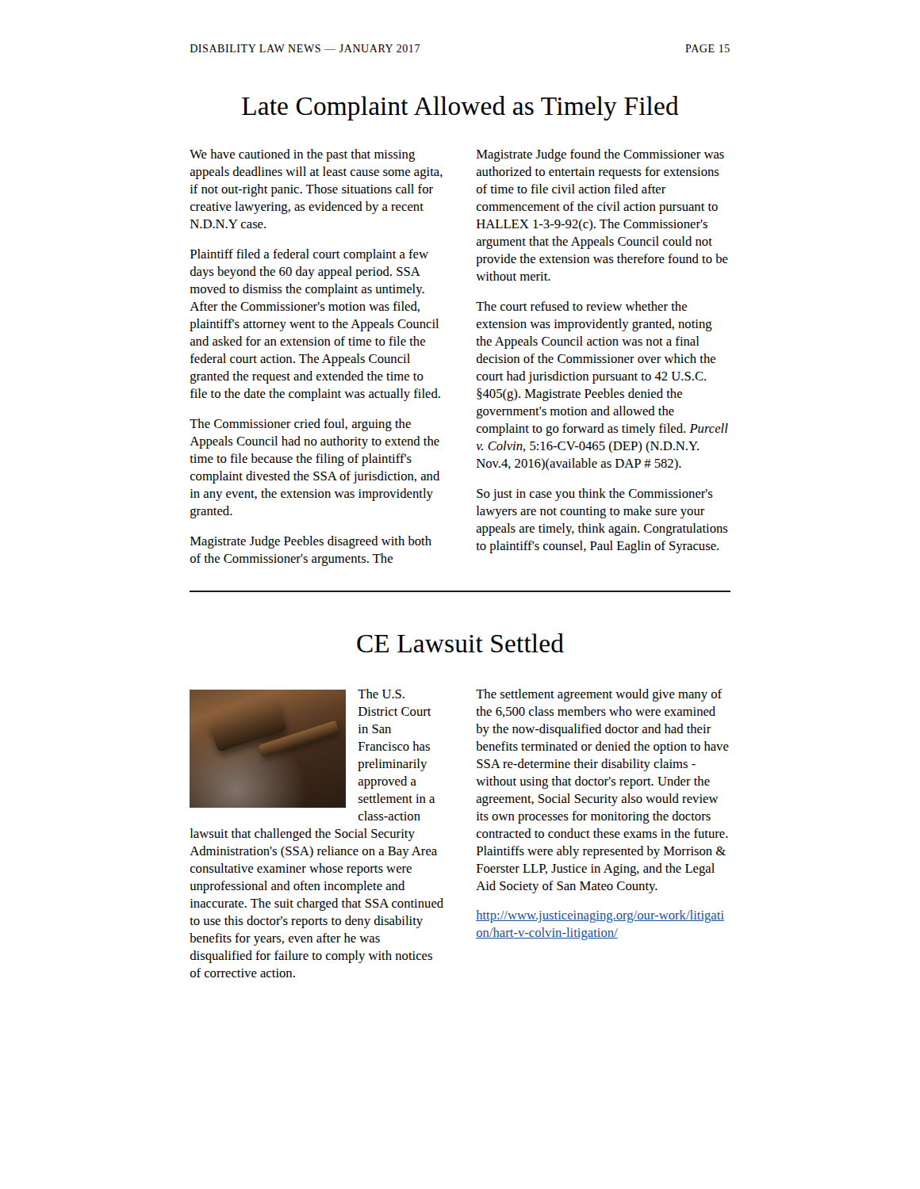Disability Law News — January 2017
Page 15
Late Complaint Allowed as Timely Filed
We have cautioned in the past that missing appeals deadlines will at least cause some agita, if not out-right panic. Those situations call for creative lawyering, as evidenced by a recent N.D.N.Y case.
Plaintiff filed a federal court complaint a few days beyond the 60 day appeal period. SSA moved to dismiss the complaint as untimely. After the Commissioner's motion was filed, plaintiff's attorney went to the Appeals Council and asked for an extension of time to file the federal court action. The Appeals Council granted the request and extended the time to file to the date the complaint was actually filed.
The Commissioner cried foul, arguing the Appeals Council had no authority to extend the time to file because the filing of plaintiff's complaint divested the SSA of jurisdiction, and in any event, the extension was improvidently granted.
Magistrate Judge Peebles disagreed with both of the Commissioner's arguments. The Magistrate Judge found the Commissioner was authorized to entertain requests for extensions of time to file civil action filed after commencement of the civil action pursuant to HALLEX 1-3-9-92(c). The Commissioner's argument that the Appeals Council could not provide the extension was therefore found to be without merit.
The court refused to review whether the extension was improvidently granted, noting the Appeals Council action was not a final decision of the Commissioner over which the court had jurisdiction pursuant to 42 U.S.C. §405(g). Magistrate Peebles denied the government's motion and allowed the complaint to go forward as timely filed. Purcell v. Colvin, 5:16-CV-0465 (DEP) (N.D.N.Y. Nov.4, 2016)(available as DAP # 582).
So just in case you think the Commissioner's lawyers are not counting to make sure your appeals are timely, think again. Congratulations to plaintiff's counsel, Paul Eaglin of Syracuse.
CE Lawsuit Settled
The U.S. District Court in San Francisco has preliminarily approved a settlement in a class-action lawsuit that challenged the Social Security Administration's (SSA) reliance on a Bay Area consultative examiner whose reports were unprofessional and often incomplete and inaccurate. The suit charged that SSA continued to use this doctor's reports to deny disability benefits for years, even after he was disqualified for failure to comply with notices of corrective action.
The settlement agreement would give many of the 6,500 class members who were examined by the now-disqualified doctor and had their benefits terminated or denied the option to have SSA re-determine their disability claims - without using that doctor's report. Under the agreement, Social Security also would review its own processes for monitoring the doctors contracted to conduct these exams in the future. Plaintiffs were ably represented by Morrison & Foerster LLP, Justice in Aging, and the Legal Aid Society of San Mateo County.
http://www.justiceinaging.org/our-work/litigation/hart-v-colvin-litigation/